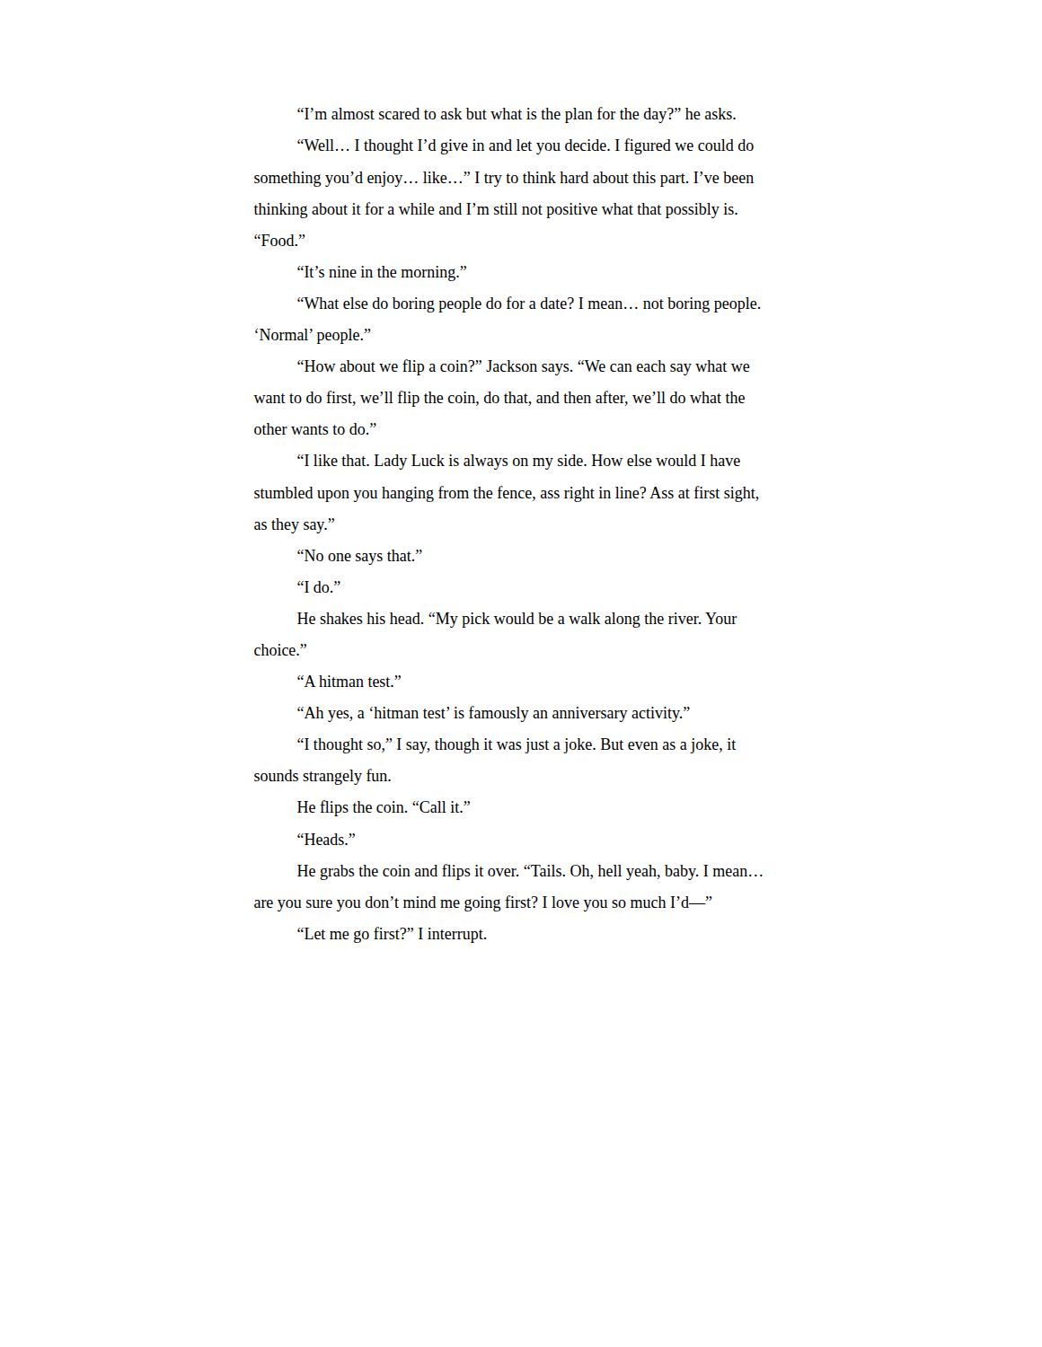“I’m almost scared to ask but what is the plan for the day?” he asks.
“Well… I thought I’d give in and let you decide. I figured we could do something you’d enjoy… like…” I try to think hard about this part. I’ve been thinking about it for a while and I’m still not positive what that possibly is. “Food.”
“It’s nine in the morning.”
“What else do boring people do for a date? I mean… not boring people. ‘Normal’ people.”
“How about we flip a coin?” Jackson says. “We can each say what we want to do first, we’ll flip the coin, do that, and then after, we’ll do what the other wants to do.”
“I like that. Lady Luck is always on my side. How else would I have stumbled upon you hanging from the fence, ass right in line? Ass at first sight, as they say.”
“No one says that.”
“I do.”
He shakes his head. “My pick would be a walk along the river. Your choice.”
“A hitman test.”
“Ah yes, a ‘hitman test’ is famously an anniversary activity.”
“I thought so,” I say, though it was just a joke. But even as a joke, it sounds strangely fun.
He flips the coin. “Call it.”
“Heads.”
He grabs the coin and flips it over. “Tails. Oh, hell yeah, baby. I mean… are you sure you don’t mind me going first? I love you so much I’d—”
“Let me go first?” I interrupt.